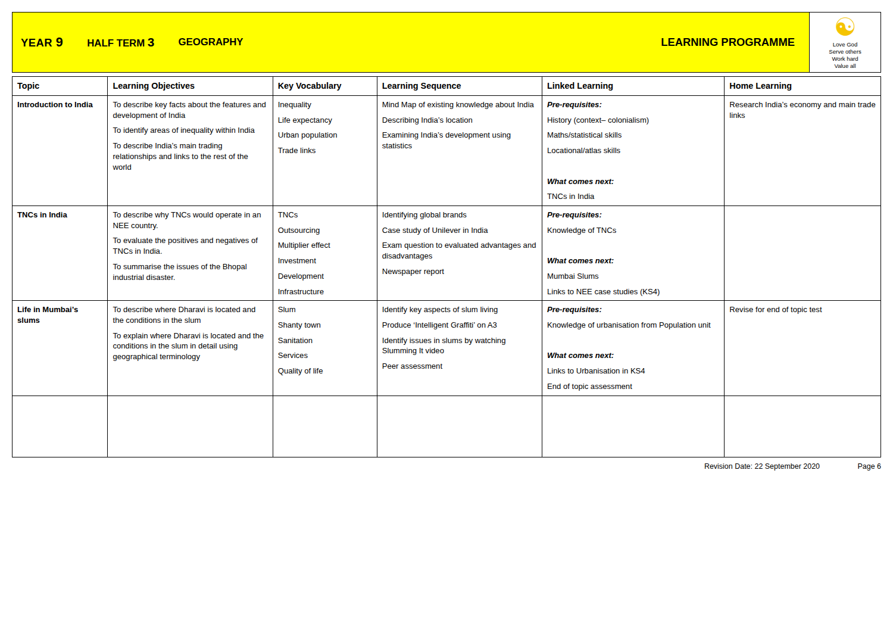YEAR 9 HALF TERM 3 GEOGRAPHY LEARNING PROGRAMME
☯ Love God
Serve others
Work hard
Value all
| Topic | Learning Objectives | Key Vocabulary | Learning Sequence | Linked Learning | Home Learning |
| --- | --- | --- | --- | --- | --- |
| Introduction to India | To describe key facts about the features and development of India To identify areas of inequality within India To describe India’s main trading relationships and links to the rest of the world | Inequality Life expectancy Urban population Trade links | Mind Map of existing knowledge about India Describing India’s location Examining India’s development using statistics | Pre-requisites: History (context– colonialism) Maths/statistical skills Locational/atlas skills What comes next: TNCs in India | Research India’s economy and main trade links |
| TNCs in India | To describe why TNCs would operate in an NEE country. To evaluate the positives and negatives of TNCs in India. To summarise the issues of the Bhopal industrial disaster. | TNCs Outsourcing Multiplier effect Investment Development Infrastructure | Identifying global brands Case study of Unilever in India Exam question to evaluated advantages and disadvantages Newspaper report | Pre-requisites: Knowledge of TNCs What comes next: Mumbai Slums Links to NEE case studies (KS4) | |
| Life in Mumbai’s slums | To describe where Dharavi is located and the conditions in the slum To explain where Dharavi is located and the conditions in the slum in detail using geographical terminology | Slum Shanty town Sanitation Services Quality of life | Identify key aspects of slum living Produce ‘Intelligent Graffiti’ on A3 Identify issues in slums by watching Slumming It video Peer assessment | Pre-requisites: Knowledge of urbanisation from Population unit What comes next: Links to Urbanisation in KS4 End of topic assessment | Revise for end of topic test |
Revision Date: 22 September 2020 Page 6